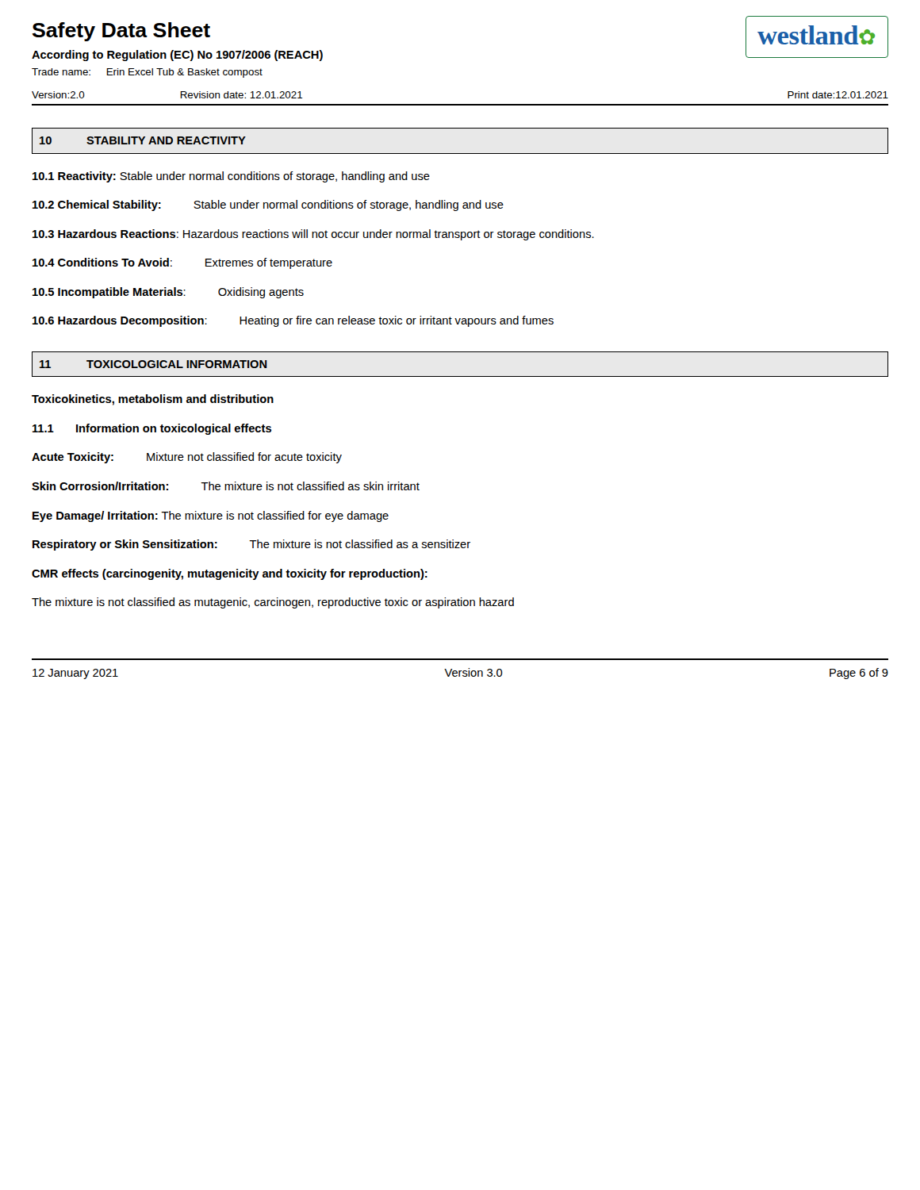westland✿
Safety Data Sheet
According to Regulation (EC) No 1907/2006 (REACH)
Trade name: Erin Excel Tub & Basket compost
Version:2.0 Revision date: 12.01.2021 Print date:12.01.2021
10 STABILITY AND REACTIVITY
10.1 Reactivity: Stable under normal conditions of storage, handling and use
10.2 Chemical Stability: Stable under normal conditions of storage, handling and use
10.3 Hazardous Reactions: Hazardous reactions will not occur under normal transport or storage conditions.
10.4 Conditions To Avoid: Extremes of temperature
10.5 Incompatible Materials: Oxidising agents
10.6 Hazardous Decomposition: Heating or fire can release toxic or irritant vapours and fumes
11 TOXICOLOGICAL INFORMATION
Toxicokinetics, metabolism and distribution
11.1 Information on toxicological effects
Acute Toxicity: Mixture not classified for acute toxicity
Skin Corrosion/Irritation: The mixture is not classified as skin irritant
Eye Damage/ Irritation: The mixture is not classified for eye damage
Respiratory or Skin Sensitization: The mixture is not classified as a sensitizer
CMR effects (carcinogenity, mutagenicity and toxicity for reproduction):
The mixture is not classified as mutagenic, carcinogen, reproductive toxic or aspiration hazard
12 January 2021 Page 6 of 9
Version 3.0